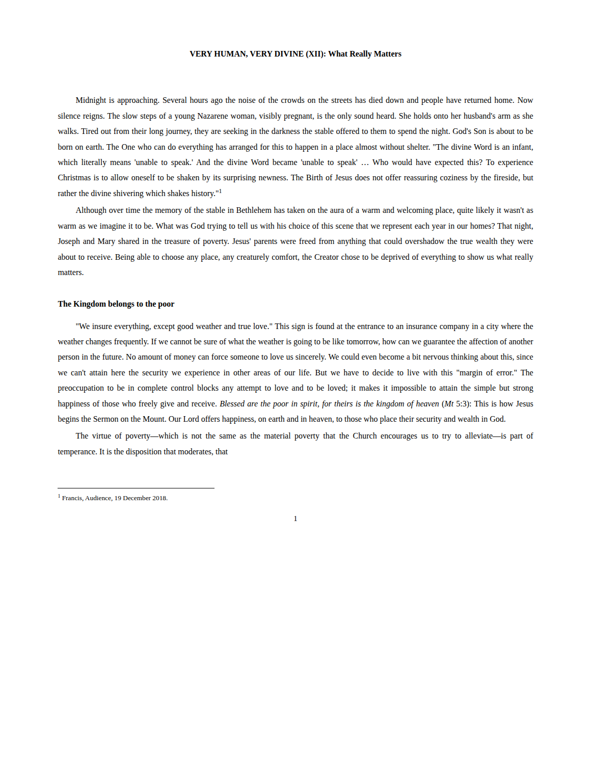VERY HUMAN, VERY DIVINE (XII): What Really Matters
Midnight is approaching. Several hours ago the noise of the crowds on the streets has died down and people have returned home. Now silence reigns. The slow steps of a young Nazarene woman, visibly pregnant, is the only sound heard. She holds onto her husband's arm as she walks. Tired out from their long journey, they are seeking in the darkness the stable offered to them to spend the night. God's Son is about to be born on earth. The One who can do everything has arranged for this to happen in a place almost without shelter. "The divine Word is an infant, which literally means 'unable to speak.' And the divine Word became 'unable to speak' … Who would have expected this? To experience Christmas is to allow oneself to be shaken by its surprising newness. The Birth of Jesus does not offer reassuring coziness by the fireside, but rather the divine shivering which shakes history."1
Although over time the memory of the stable in Bethlehem has taken on the aura of a warm and welcoming place, quite likely it wasn't as warm as we imagine it to be. What was God trying to tell us with his choice of this scene that we represent each year in our homes? That night, Joseph and Mary shared in the treasure of poverty. Jesus' parents were freed from anything that could overshadow the true wealth they were about to receive. Being able to choose any place, any creaturely comfort, the Creator chose to be deprived of everything to show us what really matters.
The Kingdom belongs to the poor
"We insure everything, except good weather and true love." This sign is found at the entrance to an insurance company in a city where the weather changes frequently. If we cannot be sure of what the weather is going to be like tomorrow, how can we guarantee the affection of another person in the future. No amount of money can force someone to love us sincerely. We could even become a bit nervous thinking about this, since we can't attain here the security we experience in other areas of our life. But we have to decide to live with this "margin of error." The preoccupation to be in complete control blocks any attempt to love and to be loved; it makes it impossible to attain the simple but strong happiness of those who freely give and receive. Blessed are the poor in spirit, for theirs is the kingdom of heaven (Mt 5:3): This is how Jesus begins the Sermon on the Mount. Our Lord offers happiness, on earth and in heaven, to those who place their security and wealth in God.
The virtue of poverty—which is not the same as the material poverty that the Church encourages us to try to alleviate—is part of temperance. It is the disposition that moderates, that
1 Francis, Audience, 19 December 2018.
1